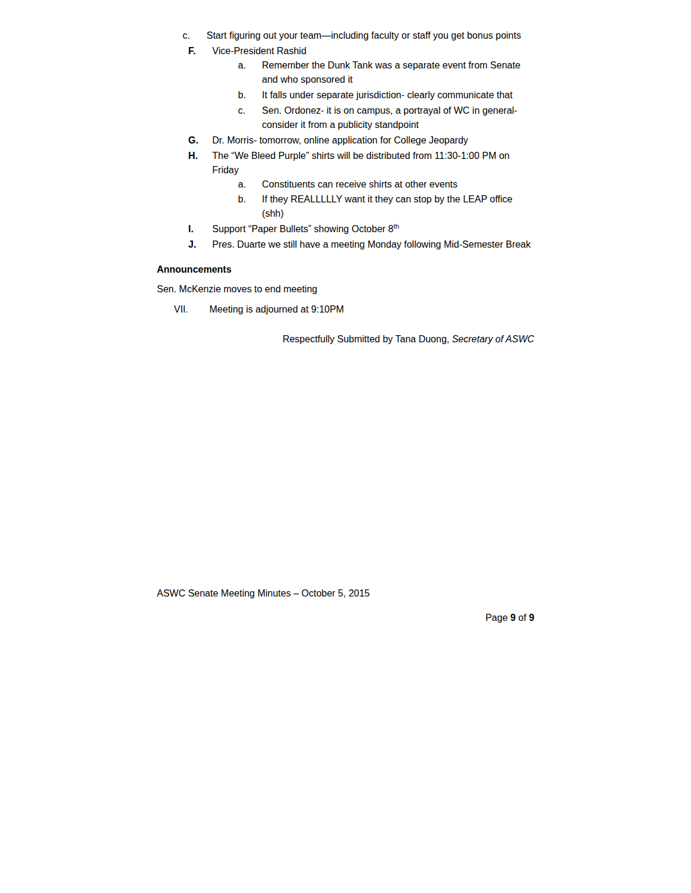c. Start figuring out your team—including faculty or staff you get bonus points
F. Vice-President Rashid
a. Remember the Dunk Tank was a separate event from Senate and who sponsored it
b. It falls under separate jurisdiction- clearly communicate that
c. Sen. Ordonez- it is on campus, a portrayal of WC in general- consider it from a publicity standpoint
G. Dr. Morris- tomorrow, online application for College Jeopardy
H. The “We Bleed Purple” shirts will be distributed from 11:30-1:00 PM on Friday
a. Constituents can receive shirts at other events
b. If they REALLLLLY want it they can stop by the LEAP office (shh)
I. Support “Paper Bullets” showing October 8th
J. Pres. Duarte we still have a meeting Monday following Mid-Semester Break
Announcements
Sen. McKenzie moves to end meeting
VII. Meeting is adjourned at 9:10PM
Respectfully Submitted by Tana Duong, Secretary of ASWC
ASWC Senate Meeting Minutes – October 5, 2015
Page 9 of 9